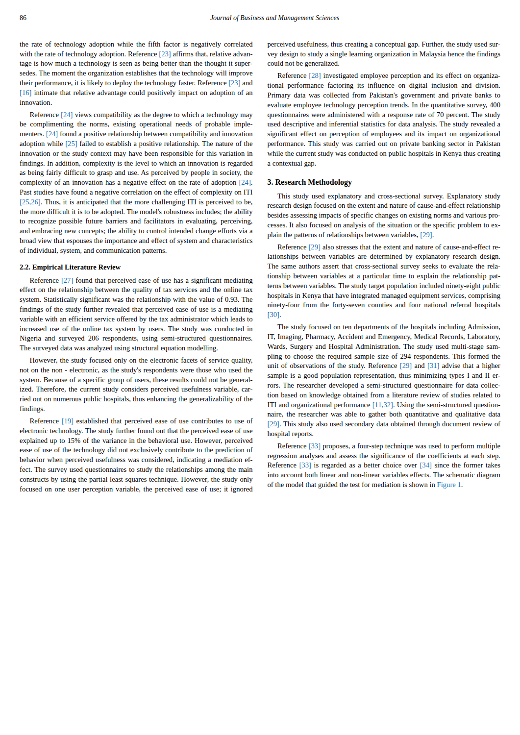86
Journal of Business and Management Sciences
the rate of technology adoption while the fifth factor is negatively correlated with the rate of technology adoption. Reference [23] affirms that, relative advantage is how much a technology is seen as being better than the thought it supersedes. The moment the organization establishes that the technology will improve their performance, it is likely to deploy the technology faster. Reference [23] and [16] intimate that relative advantage could positively impact on adoption of an innovation.
Reference [24] views compatibility as the degree to which a technology may be complimenting the norms, existing operational needs of probable implementers. [24] found a positive relationship between compatibility and innovation adoption while [25] failed to establish a positive relationship. The nature of the innovation or the study context may have been responsible for this variation in findings. In addition, complexity is the level to which an innovation is regarded as being fairly difficult to grasp and use. As perceived by people in society, the complexity of an innovation has a negative effect on the rate of adoption [24]. Past studies have found a negative correlation on the effect of complexity on ITI [25,26]. Thus, it is anticipated that the more challenging ITI is perceived to be, the more difficult it is to be adopted. The model's robustness includes; the ability to recognize possible future barriers and facilitators in evaluating, perceiving, and embracing new concepts; the ability to control intended change efforts via a broad view that espouses the importance and effect of system and characteristics of individual, system, and communication patterns.
2.2. Empirical Literature Review
Reference [27] found that perceived ease of use has a significant mediating effect on the relationship between the quality of tax services and the online tax system. Statistically significant was the relationship with the value of 0.93. The findings of the study further revealed that perceived ease of use is a mediating variable with an efficient service offered by the tax administrator which leads to increased use of the online tax system by users. The study was conducted in Nigeria and surveyed 206 respondents, using semi-structured questionnaires. The surveyed data was analyzed using structural equation modelling.
However, the study focused only on the electronic facets of service quality, not on the non - electronic, as the study's respondents were those who used the system. Because of a specific group of users, these results could not be generalized. Therefore, the current study considers perceived usefulness variable, carried out on numerous public hospitals, thus enhancing the generalizability of the findings.
Reference [19] established that perceived ease of use contributes to use of electronic technology. The study further found out that the perceived ease of use explained up to 15% of the variance in the behavioral use. However, perceived ease of use of the technology did not exclusively contribute to the prediction of behavior when perceived usefulness was considered, indicating a mediation effect. The survey used questionnaires to study the relationships among the main constructs by using the partial least squares technique. However, the study only focused on one user perception variable, the perceived ease of use; it ignored perceived usefulness, thus creating a conceptual gap. Further, the study used survey design to study a single learning organization in Malaysia hence the findings could not be generalized.
Reference [28] investigated employee perception and its effect on organizational performance factoring its influence on digital inclusion and division. Primary data was collected from Pakistan's government and private banks to evaluate employee technology perception trends. In the quantitative survey, 400 questionnaires were administered with a response rate of 70 percent. The study used descriptive and inferential statistics for data analysis. The study revealed a significant effect on perception of employees and its impact on organizational performance. This study was carried out on private banking sector in Pakistan while the current study was conducted on public hospitals in Kenya thus creating a contextual gap.
3. Research Methodology
This study used explanatory and cross-sectional survey. Explanatory study research design focused on the extent and nature of cause-and-effect relationship besides assessing impacts of specific changes on existing norms and various processes. It also focused on analysis of the situation or the specific problem to explain the patterns of relationships between variables, [29].
Reference [29] also stresses that the extent and nature of cause-and-effect relationships between variables are determined by explanatory research design. The same authors assert that cross-sectional survey seeks to evaluate the relationship between variables at a particular time to explain the relationship patterns between variables. The study target population included ninety-eight public hospitals in Kenya that have integrated managed equipment services, comprising ninety-four from the forty-seven counties and four national referral hospitals [30].
The study focused on ten departments of the hospitals including Admission, IT, Imaging, Pharmacy, Accident and Emergency, Medical Records, Laboratory, Wards, Surgery and Hospital Administration. The study used multi-stage sampling to choose the required sample size of 294 respondents. This formed the unit of observations of the study. Reference [29] and [31] advise that a higher sample is a good population representation, thus minimizing types I and II errors. The researcher developed a semi-structured questionnaire for data collection based on knowledge obtained from a literature review of studies related to ITI and organizational performance [11,32]. Using the semi-structured questionnaire, the researcher was able to gather both quantitative and qualitative data [29]. This study also used secondary data obtained through document review of hospital reports.
Reference [33] proposes, a four-step technique was used to perform multiple regression analyses and assess the significance of the coefficients at each step. Reference [33] is regarded as a better choice over [34] since the former takes into account both linear and non-linear variables effects. The schematic diagram of the model that guided the test for mediation is shown in Figure 1.